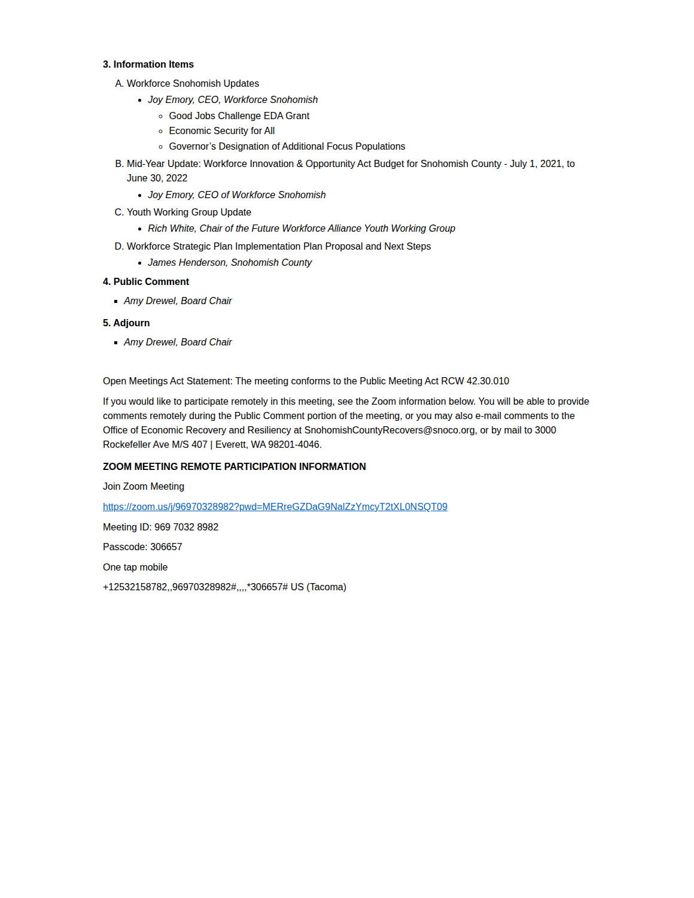3. Information Items
Workforce Snohomish Updates
Joy Emory, CEO, Workforce Snohomish
Good Jobs Challenge EDA Grant
Economic Security for All
Governor’s Designation of Additional Focus Populations
Mid-Year Update: Workforce Innovation & Opportunity Act Budget for Snohomish County - July 1, 2021, to June 30, 2022
Joy Emory, CEO of Workforce Snohomish
Youth Working Group Update
Rich White, Chair of the Future Workforce Alliance Youth Working Group
Workforce Strategic Plan Implementation Plan Proposal and Next Steps
James Henderson, Snohomish County
4. Public Comment
Amy Drewel, Board Chair
5. Adjourn
Amy Drewel, Board Chair
Open Meetings Act Statement: The meeting conforms to the Public Meeting Act RCW 42.30.010
If you would like to participate remotely in this meeting, see the Zoom information below. You will be able to provide comments remotely during the Public Comment portion of the meeting, or you may also e-mail comments to the Office of Economic Recovery and Resiliency at SnohomishCountyRecovers@snoco.org, or by mail to 3000 Rockefeller Ave M/S 407 | Everett, WA 98201-4046.
ZOOM MEETING REMOTE PARTICIPATION INFORMATION
Join Zoom Meeting
https://zoom.us/j/96970328982?pwd=MERreGZDaG9NalZzYmcyT2tXL0NSQT09
Meeting ID: 969 7032 8982
Passcode: 306657
One tap mobile
+12532158782,,96970328982#,,,,*306657# US (Tacoma)